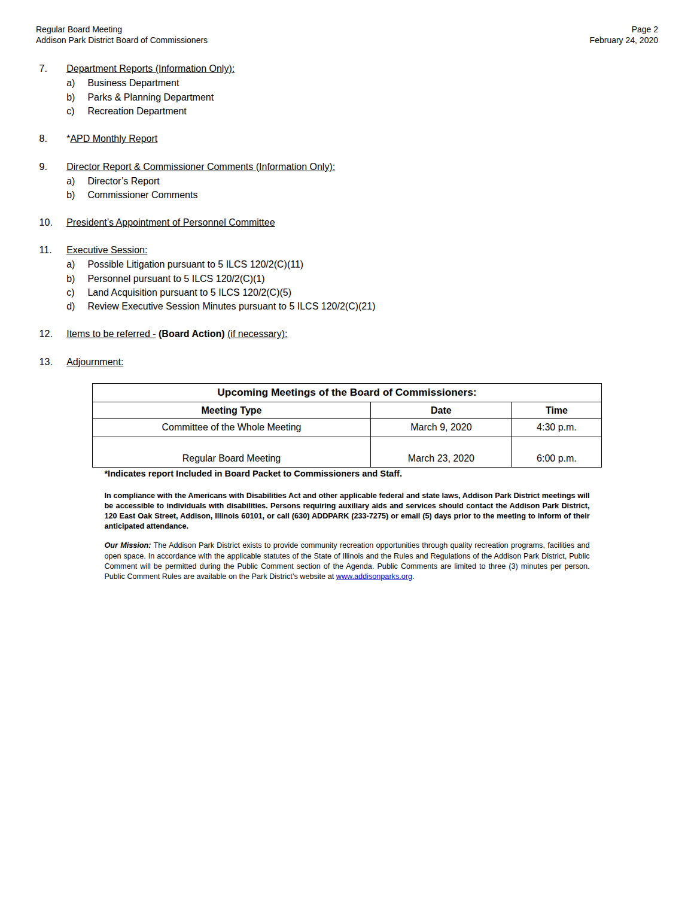Regular Board Meeting
Addison Park District Board of Commissioners
Page 2
February 24, 2020
Department Reports (Information Only):
Business Department
Parks & Planning Department
Recreation Department
*APD Monthly Report
Director Report & Commissioner Comments (Information Only):
Director’s Report
Commissioner Comments
President’s Appointment of Personnel Committee
Executive Session:
Possible Litigation pursuant to 5 ILCS 120/2(C)(11)
Personnel pursuant to 5 ILCS 120/2(C)(1)
Land Acquisition pursuant to 5 ILCS 120/2(C)(5)
Review Executive Session Minutes pursuant to 5 ILCS 120/2(C)(21)
Items to be referred - (Board Action) (if necessary):
Adjournment:
Upcoming Meetings of the Board of Commissioners:
| Meeting Type | Date | Time |
| --- | --- | --- |
| Committee of the Whole Meeting | March 9, 2020 | 4:30 p.m. |
| Regular Board Meeting | March 23, 2020 | 6:00 p.m. |
*Indicates report Included in Board Packet to Commissioners and Staff.
In compliance with the Americans with Disabilities Act and other applicable federal and state laws, Addison Park District meetings will be accessible to individuals with disabilities. Persons requiring auxiliary aids and services should contact the Addison Park District, 120 East Oak Street, Addison, Illinois 60101, or call (630) ADDPARK (233-7275) or email (5) days prior to the meeting to inform of their anticipated attendance.
Our Mission: The Addison Park District exists to provide community recreation opportunities through quality recreation programs, facilities and open space. In accordance with the applicable statutes of the State of Illinois and the Rules and Regulations of the Addison Park District, Public Comment will be permitted during the Public Comment section of the Agenda. Public Comments are limited to three (3) minutes per person. Public Comment Rules are available on the Park District’s website at www.addisonparks.org.